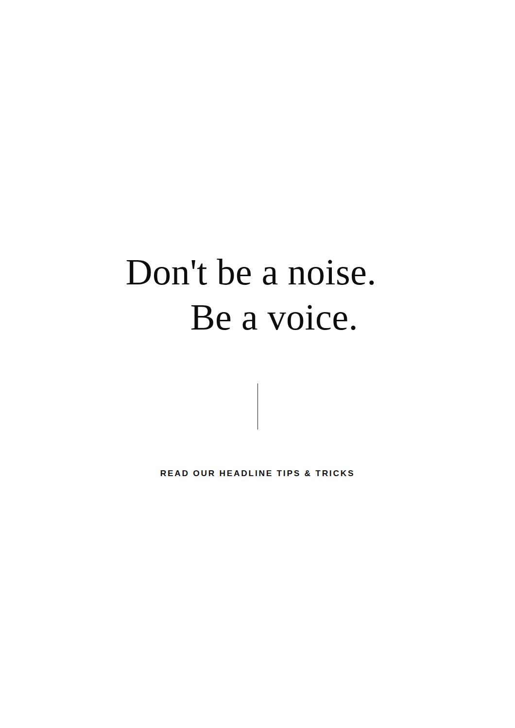Don't be a noise. Be a voice.
Read our headline tips & tricks